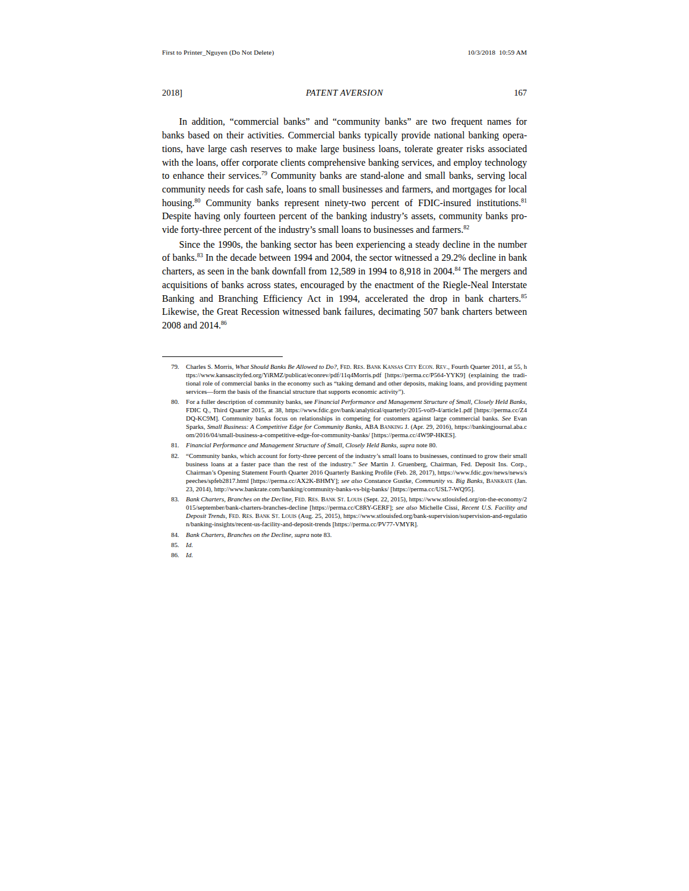First to Printer_Nguyen (Do Not Delete) 10/3/2018 10:59 AM
2018] PATENT AVERSION 167
In addition, “commercial banks” and “community banks” are two frequent names for banks based on their activities. Commercial banks typically provide national banking operations, have large cash reserves to make large business loans, tolerate greater risks associated with the loans, offer corporate clients comprehensive banking services, and employ technology to enhance their services.79 Community banks are stand-alone and small banks, serving local community needs for cash safe, loans to small businesses and farmers, and mortgages for local housing.80 Community banks represent ninety-two percent of FDIC-insured institutions.81 Despite having only fourteen percent of the banking industry’s assets, community banks provide forty-three percent of the industry’s small loans to businesses and farmers.82
Since the 1990s, the banking sector has been experiencing a steady decline in the number of banks.83 In the decade between 1994 and 2004, the sector witnessed a 29.2% decline in bank charters, as seen in the bank downfall from 12,589 in 1994 to 8,918 in 2004.84 The mergers and acquisitions of banks across states, encouraged by the enactment of the Riegle-Neal Interstate Banking and Branching Efficiency Act in 1994, accelerated the drop in bank charters.85 Likewise, the Great Recession witnessed bank failures, decimating 507 bank charters between 2008 and 2014.86
79.
Charles S. Morris, What Should Banks Be Allowed to Do?, Fed. Res. Bank Kansas City Econ. Rev., Fourth Quarter 2011, at 55, https://www.kansascityfed.org/YiRMZ/publicat/econrev/pdf/11q4Morris.pdf [https://perma.cc/P564-YYK9] (explaining the traditional role of commercial banks in the economy such as “taking demand and other deposits, making loans, and providing payment services—form the basis of the financial structure that supports economic activity”).
80.
For a fuller description of community banks, see Financial Performance and Management Structure of Small, Closely Held Banks, FDIC Q., Third Quarter 2015, at 38, https://www.fdic.gov/bank/analytical/quarterly/2015-vol9-4/article1.pdf [https://perma.cc/Z4DQ-KC9M]. Community banks focus on relationships in competing for customers against large commercial banks. See Evan Sparks, Small Business: A Competitive Edge for Community Banks, ABA Banking J. (Apr. 29, 2016), https://bankingjournal.aba.com/2016/04/small-business-a-competitive-edge-for-community-banks/ [https://perma.cc/4W9P-HKES].
81.
Financial Performance and Management Structure of Small, Closely Held Banks, supra note 80.
82.
“Community banks, which account for forty-three percent of the industry’s small loans to businesses, continued to grow their small business loans at a faster pace than the rest of the industry.” See Martin J. Gruenberg, Chairman, Fed. Deposit Ins. Corp., Chairman’s Opening Statement Fourth Quarter 2016 Quarterly Banking Profile (Feb. 28, 2017), https://www.fdic.gov/news/news/speeches/spfeb2817.html [https://perma.cc/AX2K-BHMY]; see also Constance Gustke, Community vs. Big Banks, Bankrate (Jan. 23, 2014), http://www.bankrate.com/banking/community-banks-vs-big-banks/ [https://perma.cc/USL7-WQ95].
83.
Bank Charters, Branches on the Decline, Fed. Res. Bank St. Louis (Sept. 22, 2015), https://www.stlouisfed.org/on-the-economy/2015/september/bank-charters-branches-decline [https://perma.cc/C8RY-GERF]; see also Michelle Cissi, Recent U.S. Facility and Deposit Trends, Fed. Res. Bank St. Louis (Aug. 25, 2015), https://www.stlouisfed.org/bank-supervision/supervision-and-regulation/banking-insights/recent-us-facility-and-deposit-trends [https://perma.cc/PV77-VMYR].
84.
Bank Charters, Branches on the Decline, supra note 83.
85.
Id.
86.
Id.